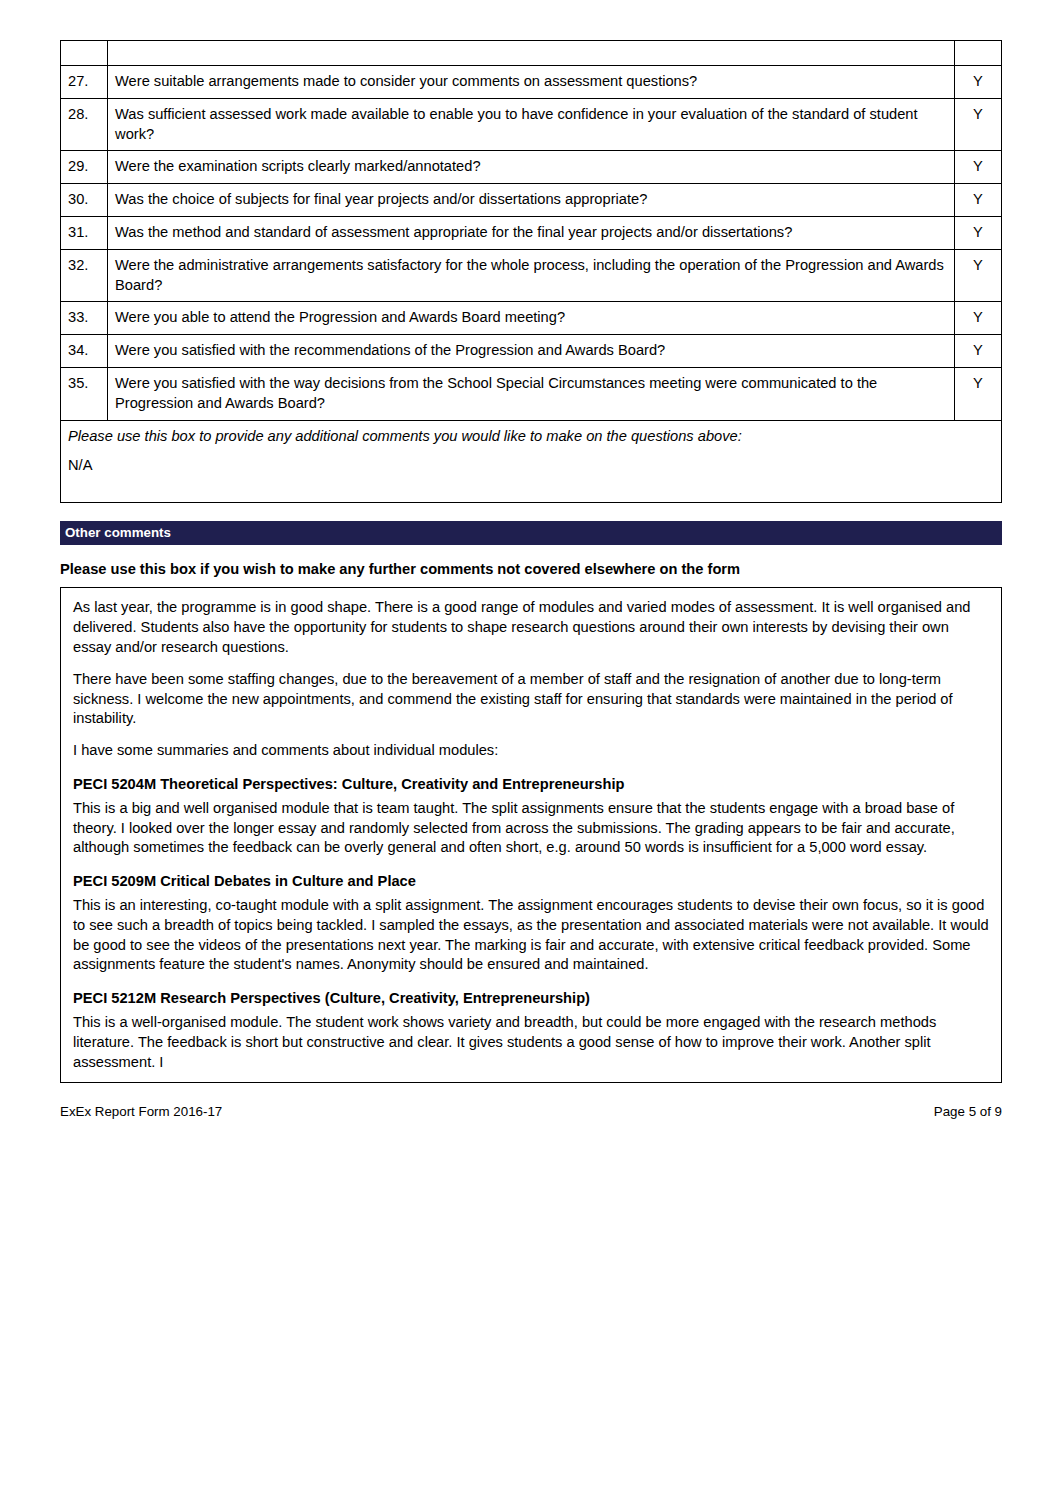| 27. | Were suitable arrangements made to consider your comments on assessment questions? | Y |
| 28. | Was sufficient assessed work made available to enable you to have confidence in your evaluation of the standard of student work? | Y |
| 29. | Were the examination scripts clearly marked/annotated? | Y |
| 30. | Was the choice of subjects for final year projects and/or dissertations appropriate? | Y |
| 31. | Was the method and standard of assessment appropriate for the final year projects and/or dissertations? | Y |
| 32. | Were the administrative arrangements satisfactory for the whole process, including the operation of the Progression and Awards Board? | Y |
| 33. | Were you able to attend the Progression and Awards Board meeting? | Y |
| 34. | Were you satisfied with the recommendations of the Progression and Awards Board? | Y |
| 35. | Were you satisfied with the way decisions from the School Special Circumstances meeting were communicated to the Progression and Awards Board? | Y |
| Please use this box to provide any additional comments you would like to make on the questions above: N/A |
Other comments
Please use this box if you wish to make any further comments not covered elsewhere on the form
As last year, the programme is in good shape. There is a good range of modules and varied modes of assessment. It is well organised and delivered. Students also have the opportunity for students to shape research questions around their own interests by devising their own essay and/or research questions.
There have been some staffing changes, due to the bereavement of a member of staff and the resignation of another due to long-term sickness. I welcome the new appointments, and commend the existing staff for ensuring that standards were maintained in the period of instability.
I have some summaries and comments about individual modules:
PECI 5204M Theoretical Perspectives: Culture, Creativity and Entrepreneurship
This is a big and well organised module that is team taught. The split assignments ensure that the students engage with a broad base of theory. I looked over the longer essay and randomly selected from across the submissions. The grading appears to be fair and accurate, although sometimes the feedback can be overly general and often short, e.g. around 50 words is insufficient for a 5,000 word essay.
PECI 5209M Critical Debates in Culture and Place
This is an interesting, co-taught module with a split assignment. The assignment encourages students to devise their own focus, so it is good to see such a breadth of topics being tackled. I sampled the essays, as the presentation and associated materials were not available. It would be good to see the videos of the presentations next year. The marking is fair and accurate, with extensive critical feedback provided. Some assignments feature the student's names. Anonymity should be ensured and maintained.
PECI 5212M Research Perspectives (Culture, Creativity, Entrepreneurship)
This is a well-organised module. The student work shows variety and breadth, but could be more engaged with the research methods literature. The feedback is short but constructive and clear. It gives students a good sense of how to improve their work. Another split assessment. I
ExEx Report Form 2016-17
Page 5 of 9